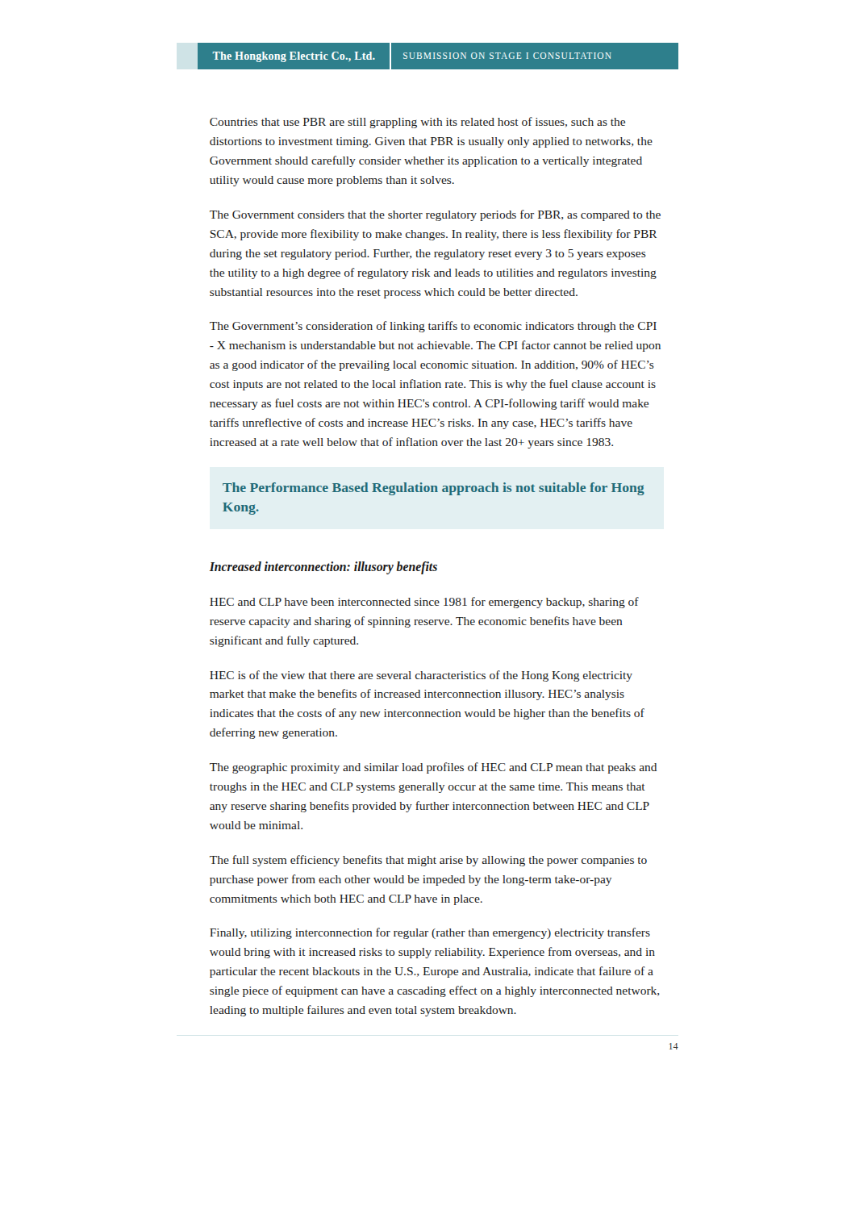The Hongkong Electric Co., Ltd.
Submission on Stage I Consultation
Countries that use PBR are still grappling with its related host of issues, such as the distortions to investment timing. Given that PBR is usually only applied to networks, the Government should carefully consider whether its application to a vertically integrated utility would cause more problems than it solves.
The Government considers that the shorter regulatory periods for PBR, as compared to the SCA, provide more flexibility to make changes. In reality, there is less flexibility for PBR during the set regulatory period. Further, the regulatory reset every 3 to 5 years exposes the utility to a high degree of regulatory risk and leads to utilities and regulators investing substantial resources into the reset process which could be better directed.
The Government’s consideration of linking tariffs to economic indicators through the CPI - X mechanism is understandable but not achievable. The CPI factor cannot be relied upon as a good indicator of the prevailing local economic situation. In addition, 90% of HEC’s cost inputs are not related to the local inflation rate. This is why the fuel clause account is necessary as fuel costs are not within HEC's control. A CPI-following tariff would make tariffs unreflective of costs and increase HEC’s risks. In any case, HEC’s tariffs have increased at a rate well below that of inflation over the last 20+ years since 1983.
The Performance Based Regulation approach is not suitable for Hong Kong.
Increased interconnection: illusory benefits
HEC and CLP have been interconnected since 1981 for emergency backup, sharing of reserve capacity and sharing of spinning reserve. The economic benefits have been significant and fully captured.
HEC is of the view that there are several characteristics of the Hong Kong electricity market that make the benefits of increased interconnection illusory. HEC’s analysis indicates that the costs of any new interconnection would be higher than the benefits of deferring new generation.
The geographic proximity and similar load profiles of HEC and CLP mean that peaks and troughs in the HEC and CLP systems generally occur at the same time. This means that any reserve sharing benefits provided by further interconnection between HEC and CLP would be minimal.
The full system efficiency benefits that might arise by allowing the power companies to purchase power from each other would be impeded by the long-term take-or-pay commitments which both HEC and CLP have in place.
Finally, utilizing interconnection for regular (rather than emergency) electricity transfers would bring with it increased risks to supply reliability. Experience from overseas, and in particular the recent blackouts in the U.S., Europe and Australia, indicate that failure of a single piece of equipment can have a cascading effect on a highly interconnected network, leading to multiple failures and even total system breakdown.
14